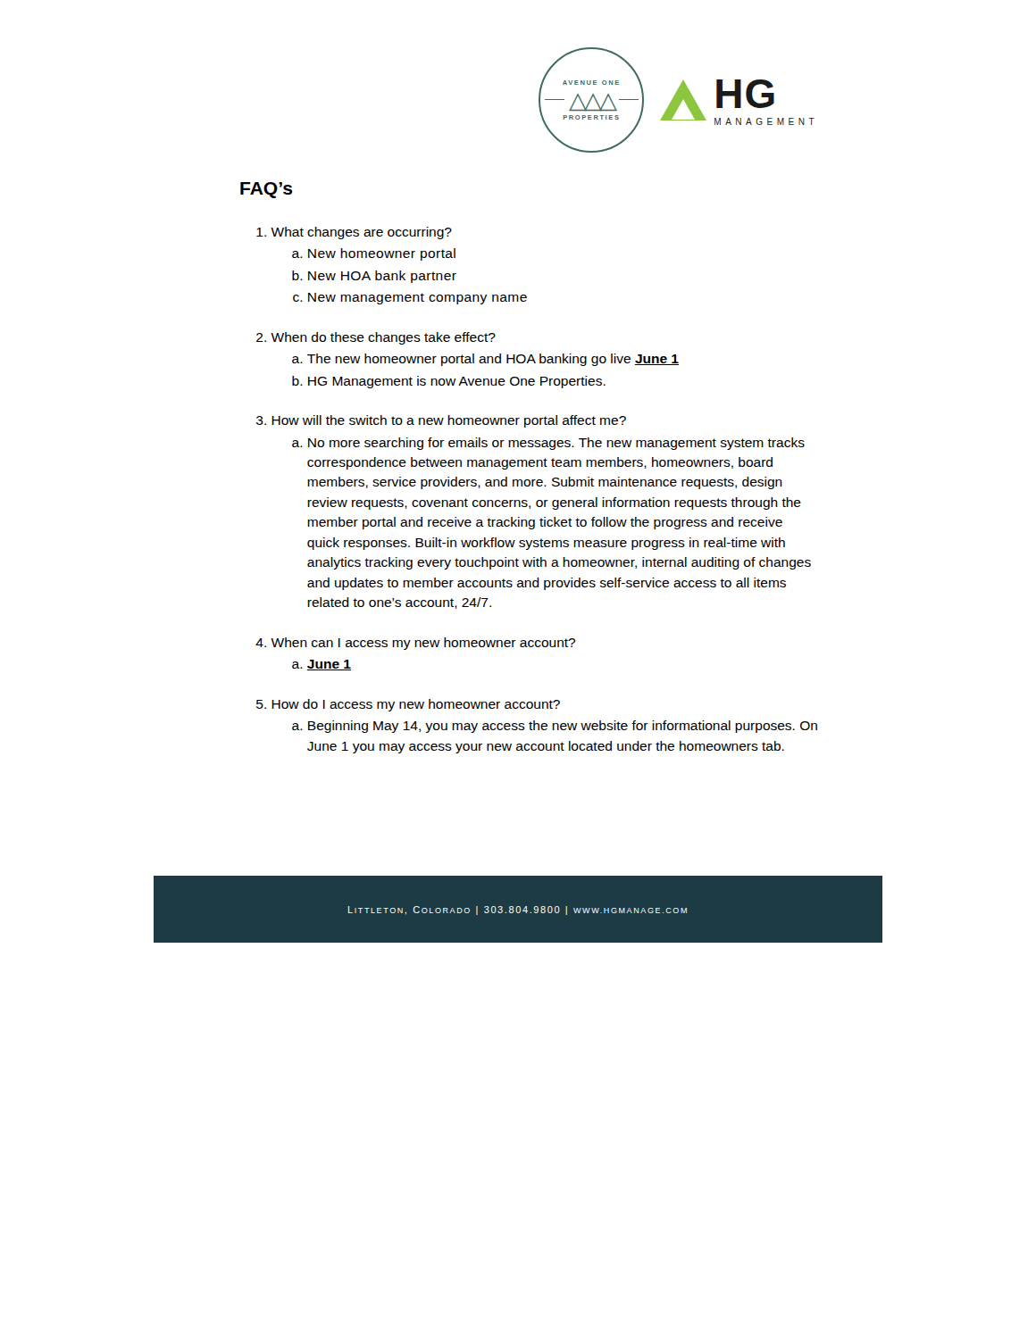Avenue One
△△△
Properties
HG MANAGEMENT
FAQ’s
What changes are occurring?
New homeowner portal
New HOA bank partner
New management company name
When do these changes take effect?
The new homeowner portal and HOA banking go live June 1
HG Management is now Avenue One Properties.
How will the switch to a new homeowner portal affect me?
No more searching for emails or messages. The new management system tracks correspondence between management team members, homeowners, board members, service providers, and more. Submit maintenance requests, design review requests, covenant concerns, or general information requests through the member portal and receive a tracking ticket to follow the progress and receive quick responses. Built-in workflow systems measure progress in real-time with analytics tracking every touchpoint with a homeowner, internal auditing of changes and updates to member accounts and provides self-service access to all items related to one’s account, 24/7.
When can I access my new homeowner account?
June 1
How do I access my new homeowner account?
Beginning May 14, you may access the new website for informational purposes. On June 1 you may access your new account located under the homeowners tab.
LITTLETON, COLORADO | 303.804.9800 | WWW.HGMANAGE.COM